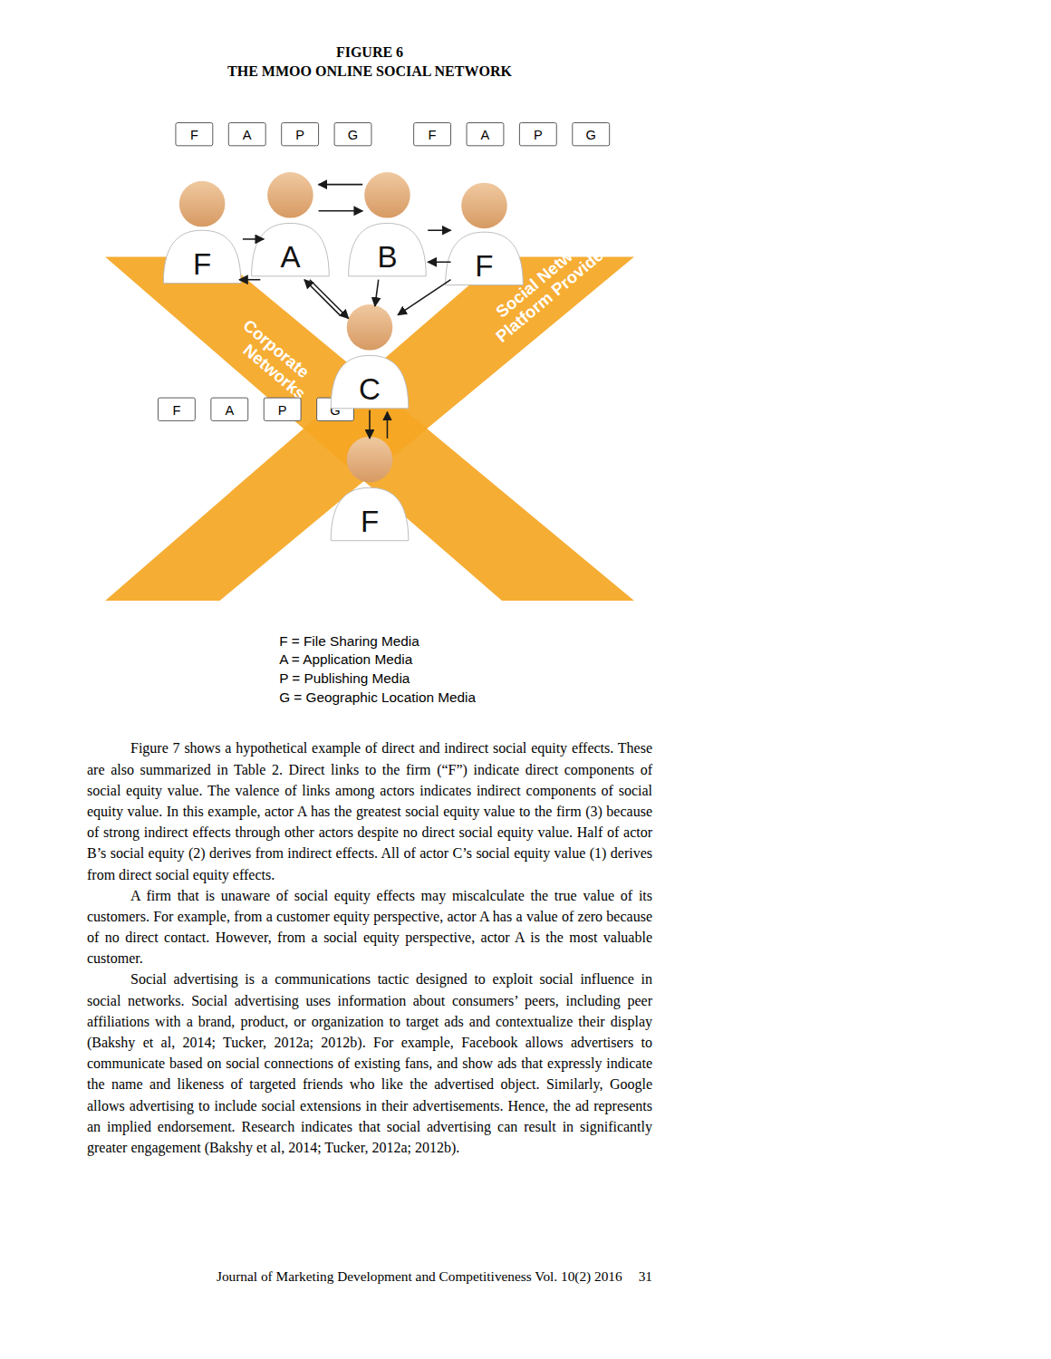FIGURE 6
THE MMOO ONLINE SOCIAL NETWORK
Corporate Networks Social Network Platform Provider F A P G F A P G F A P G F A B F C F
F = File Sharing Media
A = Application Media
P = Publishing Media
G = Geographic Location Media
Figure 7 shows a hypothetical example of direct and indirect social equity effects. These are also summarized in Table 2. Direct links to the firm (“F”) indicate direct components of social equity value. The valence of links among actors indicates indirect components of social equity value. In this example, actor A has the greatest social equity value to the firm (3) because of strong indirect effects through other actors despite no direct social equity value. Half of actor B’s social equity (2) derives from indirect effects. All of actor C’s social equity value (1) derives from direct social equity effects.
A firm that is unaware of social equity effects may miscalculate the true value of its customers. For example, from a customer equity perspective, actor A has a value of zero because of no direct contact. However, from a social equity perspective, actor A is the most valuable customer.
Social advertising is a communications tactic designed to exploit social influence in social networks. Social advertising uses information about consumers’ peers, including peer affiliations with a brand, product, or organization to target ads and contextualize their display (Bakshy et al, 2014; Tucker, 2012a; 2012b). For example, Facebook allows advertisers to communicate based on social connections of existing fans, and show ads that expressly indicate the name and likeness of targeted friends who like the advertised object. Similarly, Google allows advertising to include social extensions in their advertisements. Hence, the ad represents an implied endorsement. Research indicates that social advertising can result in significantly greater engagement (Bakshy et al, 2014; Tucker, 2012a; 2012b).
Journal of Marketing Development and Competitiveness Vol. 10(2) 201631